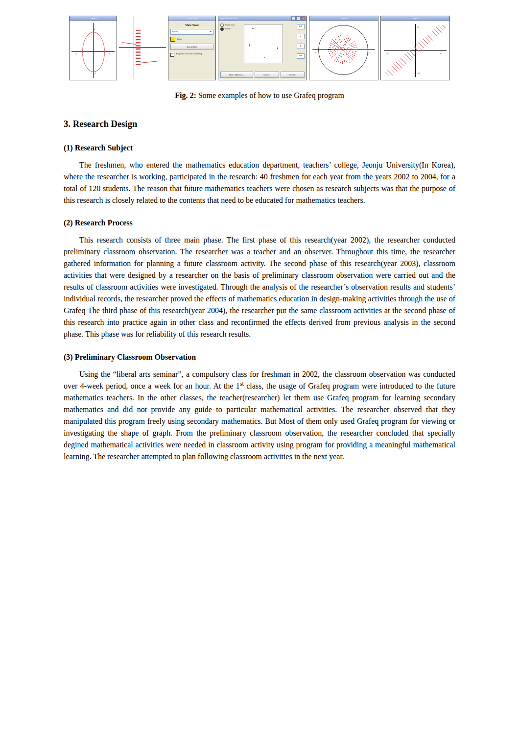Graph #1
4 -4 -4 4
View Tools
View Tools
Zoom▼
Color
Zoom Out
Keep this view after zooming
Graph #1:Create View _□×
Cartesian
Polar
θ▼
a
b
r▼
More Options... Cancel Create
Graph #1
2.5 -2.5
Graph #1
10 -10 -10 10
Fig. 2: Some examples of how to use Grafeq program
3. Research Design
(1) Research Subject
The freshmen, who entered the mathematics education department, teachers’ college, Jeonju University(In Korea), where the researcher is working, participated in the research: 40 freshmen for each year from the years 2002 to 2004, for a total of 120 students. The reason that future mathematics teachers were chosen as research subjects was that the purpose of this research is closely related to the contents that need to be educated for mathematics teachers.
(2) Research Process
This research consists of three main phase. The first phase of this research(year 2002), the researcher conducted preliminary classroom observation. The researcher was a teacher and an observer. Throughout this time, the researcher gathered information for planning a future classroom activity. The second phase of this research(year 2003), classroom activities that were designed by a researcher on the basis of preliminary classroom observation were carried out and the results of classroom activities were investigated. Through the analysis of the researcher’s observation results and students’ individual records, the researcher proved the effects of mathematics education in design-making activities through the use of Grafeq The third phase of this research(year 2004), the researcher put the same classroom activities at the second phase of this research into practice again in other class and reconfirmed the effects derived from previous analysis in the second phase. This phase was for reliability of this research results.
(3) Preliminary Classroom Observation
Using the “liberal arts seminar”, a compulsory class for freshman in 2002, the classroom observation was conducted over 4-week period, once a week for an hour. At the 1st class, the usage of Grafeq program were introduced to the future mathematics teachers. In the other classes, the teacher(researcher) let them use Grafeq program for learning secondary mathematics and did not provide any guide to particular mathematical activities. The researcher observed that they manipulated this program freely using secondary mathematics. But Most of them only used Grafeq program for viewing or investigating the shape of graph. From the preliminary classroom observation, the researcher concluded that specially degined mathematical activities were needed in classroom activity using program for providing a meaningful mathematical learning. The researcher attempted to plan following classroom activities in the next year.